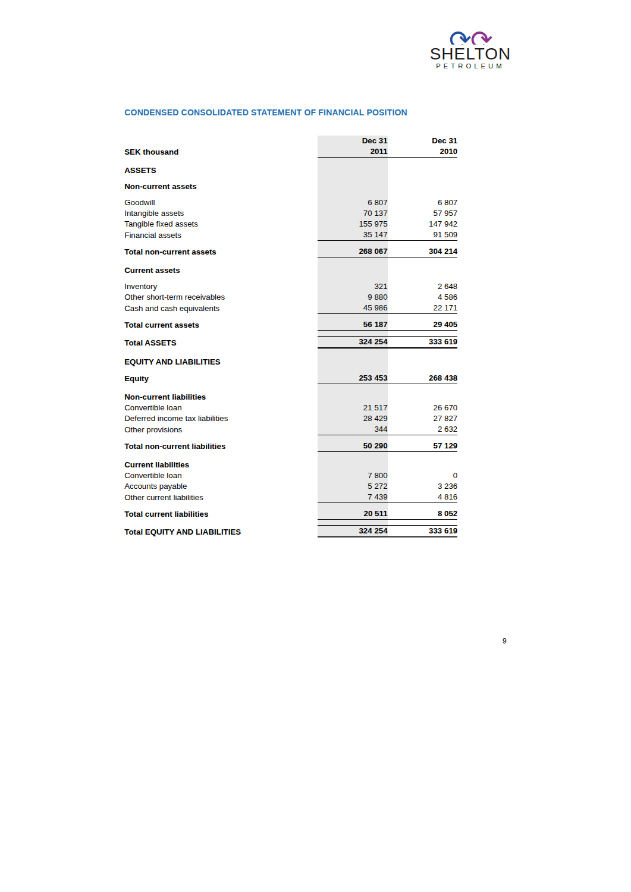⟳⟳ SHELTON PETROLEUM
CONDENSED CONSOLIDATED STATEMENT OF FINANCIAL POSITION
| | Dec 31 | Dec 31 |
| SEK thousand | 2011 | 2010 |
| ASSETS | | |
| Non-current assets | | |
| Goodwill | 6 807 | 6 807 |
| Intangible assets | 70 137 | 57 957 |
| Tangible fixed assets | 155 975 | 147 942 |
| Financial assets | 35 147 | 91 509 |
| Total non-current assets | 268 067 | 304 214 |
| Current assets | | |
| Inventory | 321 | 2 648 |
| Other short-term receivables | 9 880 | 4 586 |
| Cash and cash equivalents | 45 986 | 22 171 |
| Total current assets | 56 187 | 29 405 |
| Total ASSETS | 324 254 | 333 619 |
| EQUITY AND LIABILITIES | | |
| Equity | 253 453 | 268 438 |
| Non-current liabilities | | |
| Convertible loan | 21 517 | 26 670 |
| Deferred income tax liabilities | 28 429 | 27 827 |
| Other provisions | 344 | 2 632 |
| Total non-current liabilities | 50 290 | 57 129 |
| Current liabilities | | |
| Convertible loan | 7 800 | 0 |
| Accounts payable | 5 272 | 3 236 |
| Other current liabilities | 7 439 | 4 816 |
| Total current liabilities | 20 511 | 8 052 |
| Total EQUITY AND LIABILITIES | 324 254 | 333 619 |
9